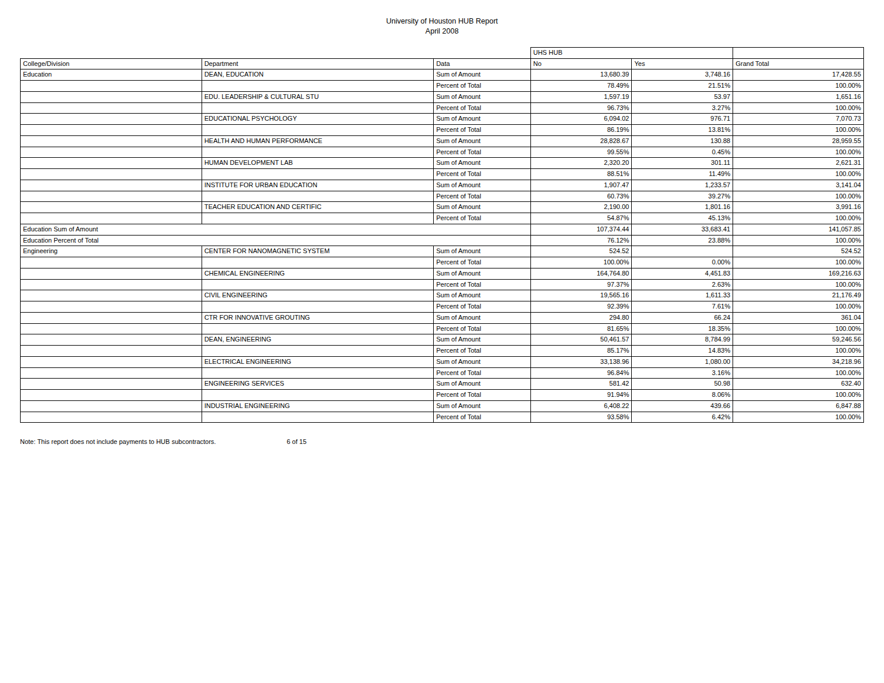University of Houston HUB Report
April 2008
| | | | UHS HUB | |
| College/Division | Department | Data | No | Yes | Grand Total |
| Education | DEAN, EDUCATION | Sum of Amount | 13,680.39 | 3,748.16 | 17,428.55 |
| | | Percent of Total | 78.49% | 21.51% | 100.00% |
| | EDU. LEADERSHIP & CULTURAL STU | Sum of Amount | 1,597.19 | 53.97 | 1,651.16 |
| | | Percent of Total | 96.73% | 3.27% | 100.00% |
| | EDUCATIONAL PSYCHOLOGY | Sum of Amount | 6,094.02 | 976.71 | 7,070.73 |
| | | Percent of Total | 86.19% | 13.81% | 100.00% |
| | HEALTH AND HUMAN PERFORMANCE | Sum of Amount | 28,828.67 | 130.88 | 28,959.55 |
| | | Percent of Total | 99.55% | 0.45% | 100.00% |
| | HUMAN DEVELOPMENT LAB | Sum of Amount | 2,320.20 | 301.11 | 2,621.31 |
| | | Percent of Total | 88.51% | 11.49% | 100.00% |
| | INSTITUTE FOR URBAN EDUCATION | Sum of Amount | 1,907.47 | 1,233.57 | 3,141.04 |
| | | Percent of Total | 60.73% | 39.27% | 100.00% |
| | TEACHER EDUCATION AND CERTIFIC | Sum of Amount | 2,190.00 | 1,801.16 | 3,991.16 |
| | | Percent of Total | 54.87% | 45.13% | 100.00% |
| Education Sum of Amount | 107,374.44 | 33,683.41 | 141,057.85 |
| Education Percent of Total | 76.12% | 23.88% | 100.00% |
| Engineering | CENTER FOR NANOMAGNETIC SYSTEM | Sum of Amount | 524.52 | | 524.52 |
| | | Percent of Total | 100.00% | 0.00% | 100.00% |
| | CHEMICAL ENGINEERING | Sum of Amount | 164,764.80 | 4,451.83 | 169,216.63 |
| | | Percent of Total | 97.37% | 2.63% | 100.00% |
| | CIVIL ENGINEERING | Sum of Amount | 19,565.16 | 1,611.33 | 21,176.49 |
| | | Percent of Total | 92.39% | 7.61% | 100.00% |
| | CTR FOR INNOVATIVE GROUTING | Sum of Amount | 294.80 | 66.24 | 361.04 |
| | | Percent of Total | 81.65% | 18.35% | 100.00% |
| | DEAN, ENGINEERING | Sum of Amount | 50,461.57 | 8,784.99 | 59,246.56 |
| | | Percent of Total | 85.17% | 14.83% | 100.00% |
| | ELECTRICAL ENGINEERING | Sum of Amount | 33,138.96 | 1,080.00 | 34,218.96 |
| | | Percent of Total | 96.84% | 3.16% | 100.00% |
| | ENGINEERING SERVICES | Sum of Amount | 581.42 | 50.98 | 632.40 |
| | | Percent of Total | 91.94% | 8.06% | 100.00% |
| | INDUSTRIAL ENGINEERING | Sum of Amount | 6,408.22 | 439.66 | 6,847.88 |
| | | Percent of Total | 93.58% | 6.42% | 100.00% |
Note: This report does not include payments to HUB subcontractors.
6 of 15